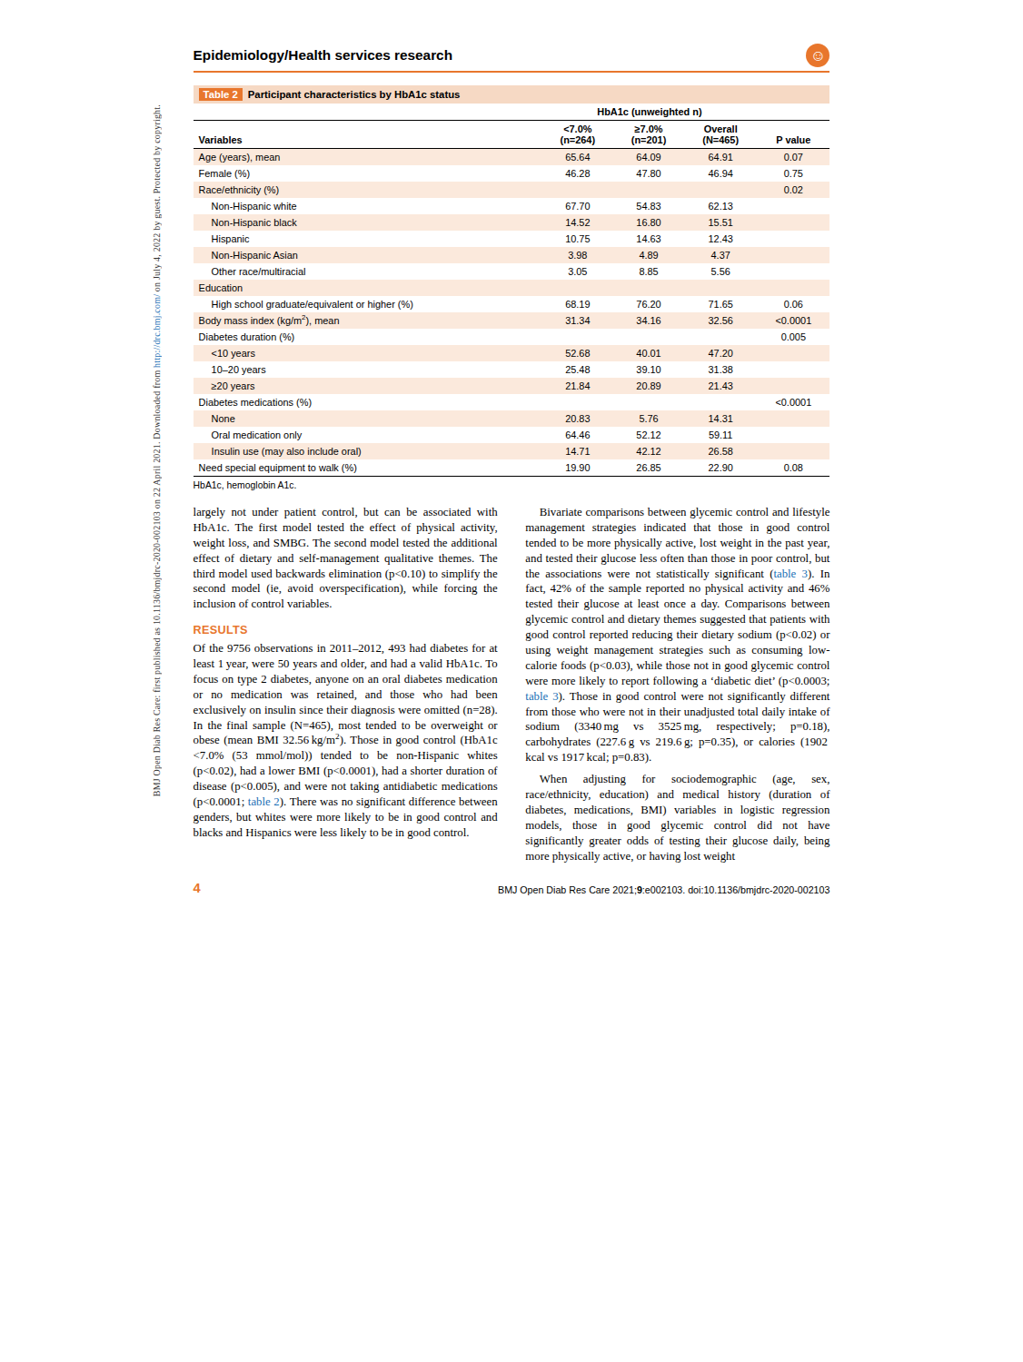BMJ Open Diab Res Care: first published as 10.1136/bmjdrc-2020-002103 on 22 April 2021. Downloaded from http://drc.bmj.com/ on July 4, 2022 by guest. Protected by copyright.
Epidemiology/Health services research
☺
Table 2 Participant characteristics by HbA1c status
| | HbA1c (unweighted n) | |
| --- | --- | --- |
| Variables | <7.0% (n=264) | ≥7.0% (n=201) | Overall (N=465) | P value |
| Age (years), mean | 65.64 | 64.09 | 64.91 | 0.07 |
| Female (%) | 46.28 | 47.80 | 46.94 | 0.75 |
| Race/ethnicity (%) | | | | 0.02 |
| Non-Hispanic white | 67.70 | 54.83 | 62.13 | |
| Non-Hispanic black | 14.52 | 16.80 | 15.51 | |
| Hispanic | 10.75 | 14.63 | 12.43 | |
| Non-Hispanic Asian | 3.98 | 4.89 | 4.37 | |
| Other race/multiracial | 3.05 | 8.85 | 5.56 | |
| Education | | | | |
| High school graduate/equivalent or higher (%) | 68.19 | 76.20 | 71.65 | 0.06 |
| Body mass index (kg/m 2 ), mean | 31.34 | 34.16 | 32.56 | <0.0001 |
| Diabetes duration (%) | | | | 0.005 |
| <10 years | 52.68 | 40.01 | 47.20 | |
| 10–20 years | 25.48 | 39.10 | 31.38 | |
| ≥20 years | 21.84 | 20.89 | 21.43 | |
| Diabetes medications (%) | | | | <0.0001 |
| None | 20.83 | 5.76 | 14.31 | |
| Oral medication only | 64.46 | 52.12 | 59.11 | |
| Insulin use (may also include oral) | 14.71 | 42.12 | 26.58 | |
| Need special equipment to walk (%) | 19.90 | 26.85 | 22.90 | 0.08 |
HbA1c, hemoglobin A1c.
largely not under patient control, but can be associated with HbA1c. The first model tested the effect of physical activity, weight loss, and SMBG. The second model tested the additional effect of dietary and self-management qualitative themes. The third model used backwards elimination (p<0.10) to simplify the second model (ie, avoid overspecification), while forcing the inclusion of control variables.
Results
Of the 9756 observations in 2011–2012, 493 had diabetes for at least 1 year, were 50 years and older, and had a valid HbA1c. To focus on type 2 diabetes, anyone on an oral diabetes medication or no medication was retained, and those who had been exclusively on insulin since their diagnosis were omitted (n=28). In the final sample (N=465), most tended to be overweight or obese (mean BMI 32.56 kg/m2). Those in good control (HbA1c <7.0% (53 mmol/mol)) tended to be non-Hispanic whites (p<0.02), had a lower BMI (p<0.0001), had a shorter duration of disease (p<0.005), and were not taking antidiabetic medications (p<0.0001; table 2). There was no significant difference between genders, but whites were more likely to be in good control and blacks and Hispanics were less likely to be in good control.
Bivariate comparisons between glycemic control and lifestyle management strategies indicated that those in good control tended to be more physically active, lost weight in the past year, and tested their glucose less often than those in poor control, but the associations were not statistically significant (table 3). In fact, 42% of the sample reported no physical activity and 46% tested their glucose at least once a day. Comparisons between glycemic control and dietary themes suggested that patients with good control reported reducing their dietary sodium (p<0.02) or using weight management strategies such as consuming low-calorie foods (p<0.03), while those not in good glycemic control were more likely to report following a ‘diabetic diet’ (p<0.0003; table 3). Those in good control were not significantly different from those who were not in their unadjusted total daily intake of sodium (3340 mg vs 3525 mg, respectively; p=0.18), carbohydrates (227.6 g vs 219.6 g; p=0.35), or calories (1902 kcal vs 1917 kcal; p=0.83).
When adjusting for sociodemographic (age, sex, race/ethnicity, education) and medical history (duration of diabetes, medications, BMI) variables in logistic regression models, those in good glycemic control did not have significantly greater odds of testing their glucose daily, being more physically active, or having lost weight
4
BMJ Open Diab Res Care 2021;9:e002103. doi:10.1136/bmjdrc-2020-002103